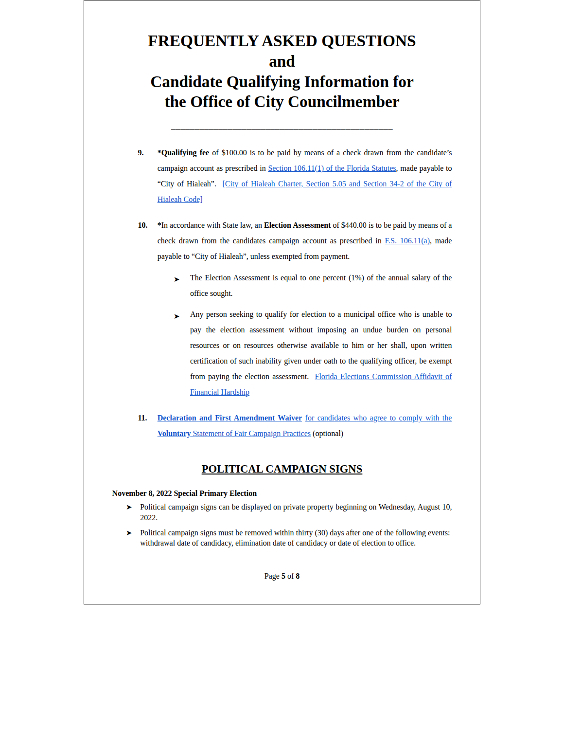FREQUENTLY ASKED QUESTIONS
and
Candidate Qualifying Information for
the Office of City Councilmember
_______________________________________________
*Qualifying fee of $100.00 is to be paid by means of a check drawn from the candidate’s campaign account as prescribed in Section 106.11(1) of the Florida Statutes, made payable to “City of Hialeah”. [City of Hialeah Charter, Section 5.05 and Section 34-2 of the City of Hialeah Code]
*In accordance with State law, an Election Assessment of $440.00 is to be paid by means of a check drawn from the candidates campaign account as prescribed in F.S. 106.11(a), made payable to “City of Hialeah”, unless exempted from payment.
The Election Assessment is equal to one percent (1%) of the annual salary of the office sought.
Any person seeking to qualify for election to a municipal office who is unable to pay the election assessment without imposing an undue burden on personal resources or on resources otherwise available to him or her shall, upon written certification of such inability given under oath to the qualifying officer, be exempt from paying the election assessment. Florida Elections Commission Affidavit of Financial Hardship
Declaration and First Amendment Waiver for candidates who agree to comply with the Voluntary Statement of Fair Campaign Practices (optional)
POLITICAL CAMPAIGN SIGNS
November 8, 2022 Special Primary Election
Political campaign signs can be displayed on private property beginning on Wednesday, August 10, 2022.
Political campaign signs must be removed within thirty (30) days after one of the following events: withdrawal date of candidacy, elimination date of candidacy or date of election to office.
Page 5 of 8